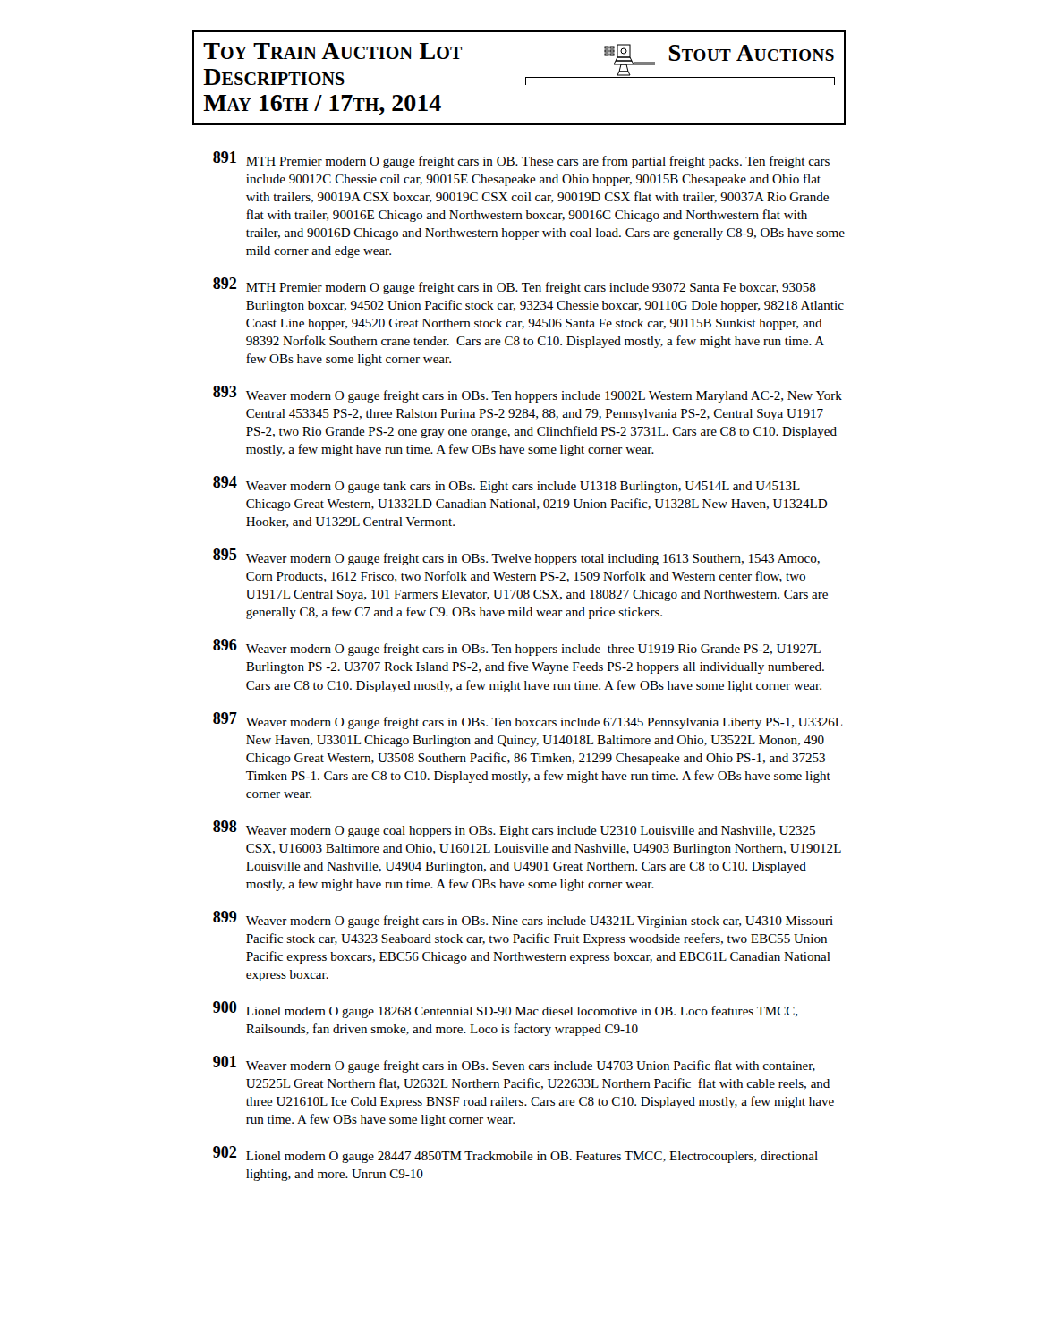Toy Train Auction Lot Descriptions
May 16th / 17th, 2014
Stout Auctions
891
MTH Premier modern O gauge freight cars in OB. These cars are from partial freight packs. Ten freight cars include 90012C Chessie coil car, 90015E Chesapeake and Ohio hopper, 90015B Chesapeake and Ohio flat with trailers, 90019A CSX boxcar, 90019C CSX coil car, 90019D CSX flat with trailer, 90037A Rio Grande flat with trailer, 90016E Chicago and Northwestern boxcar, 90016C Chicago and Northwestern flat with trailer, and 90016D Chicago and Northwestern hopper with coal load. Cars are generally C8-9, OBs have some mild corner and edge wear.
892
MTH Premier modern O gauge freight cars in OB. Ten freight cars include 93072 Santa Fe boxcar, 93058 Burlington boxcar, 94502 Union Pacific stock car, 93234 Chessie boxcar, 90110G Dole hopper, 98218 Atlantic Coast Line hopper, 94520 Great Northern stock car, 94506 Santa Fe stock car, 90115B Sunkist hopper, and 98392 Norfolk Southern crane tender. Cars are C8 to C10. Displayed mostly, a few might have run time. A few OBs have some light corner wear.
893
Weaver modern O gauge freight cars in OBs. Ten hoppers include 19002L Western Maryland AC-2, New York Central 453345 PS-2, three Ralston Purina PS-2 9284, 88, and 79, Pennsylvania PS-2, Central Soya U1917 PS-2, two Rio Grande PS-2 one gray one orange, and Clinchfield PS-2 3731L. Cars are C8 to C10. Displayed mostly, a few might have run time. A few OBs have some light corner wear.
894
Weaver modern O gauge tank cars in OBs. Eight cars include U1318 Burlington, U4514L and U4513L Chicago Great Western, U1332LD Canadian National, 0219 Union Pacific, U1328L New Haven, U1324LD Hooker, and U1329L Central Vermont.
895
Weaver modern O gauge freight cars in OBs. Twelve hoppers total including 1613 Southern, 1543 Amoco, Corn Products, 1612 Frisco, two Norfolk and Western PS-2, 1509 Norfolk and Western center flow, two U1917L Central Soya, 101 Farmers Elevator, U1708 CSX, and 180827 Chicago and Northwestern. Cars are generally C8, a few C7 and a few C9. OBs have mild wear and price stickers.
896
Weaver modern O gauge freight cars in OBs. Ten hoppers include three U1919 Rio Grande PS-2, U1927L Burlington PS -2. U3707 Rock Island PS-2, and five Wayne Feeds PS-2 hoppers all individually numbered. Cars are C8 to C10. Displayed mostly, a few might have run time. A few OBs have some light corner wear.
897
Weaver modern O gauge freight cars in OBs. Ten boxcars include 671345 Pennsylvania Liberty PS-1, U3326L New Haven, U3301L Chicago Burlington and Quincy, U14018L Baltimore and Ohio, U3522L Monon, 490 Chicago Great Western, U3508 Southern Pacific, 86 Timken, 21299 Chesapeake and Ohio PS-1, and 37253 Timken PS-1. Cars are C8 to C10. Displayed mostly, a few might have run time. A few OBs have some light corner wear.
898
Weaver modern O gauge coal hoppers in OBs. Eight cars include U2310 Louisville and Nashville, U2325 CSX, U16003 Baltimore and Ohio, U16012L Louisville and Nashville, U4903 Burlington Northern, U19012L Louisville and Nashville, U4904 Burlington, and U4901 Great Northern. Cars are C8 to C10. Displayed mostly, a few might have run time. A few OBs have some light corner wear.
899
Weaver modern O gauge freight cars in OBs. Nine cars include U4321L Virginian stock car, U4310 Missouri Pacific stock car, U4323 Seaboard stock car, two Pacific Fruit Express woodside reefers, two EBC55 Union Pacific express boxcars, EBC56 Chicago and Northwestern express boxcar, and EBC61L Canadian National express boxcar.
900
Lionel modern O gauge 18268 Centennial SD-90 Mac diesel locomotive in OB. Loco features TMCC, Railsounds, fan driven smoke, and more. Loco is factory wrapped C9-10
901
Weaver modern O gauge freight cars in OBs. Seven cars include U4703 Union Pacific flat with container, U2525L Great Northern flat, U2632L Northern Pacific, U22633L Northern Pacific flat with cable reels, and three U21610L Ice Cold Express BNSF road railers. Cars are C8 to C10. Displayed mostly, a few might have run time. A few OBs have some light corner wear.
902
Lionel modern O gauge 28447 4850TM Trackmobile in OB. Features TMCC, Electrocouplers, directional lighting, and more. Unrun C9-10